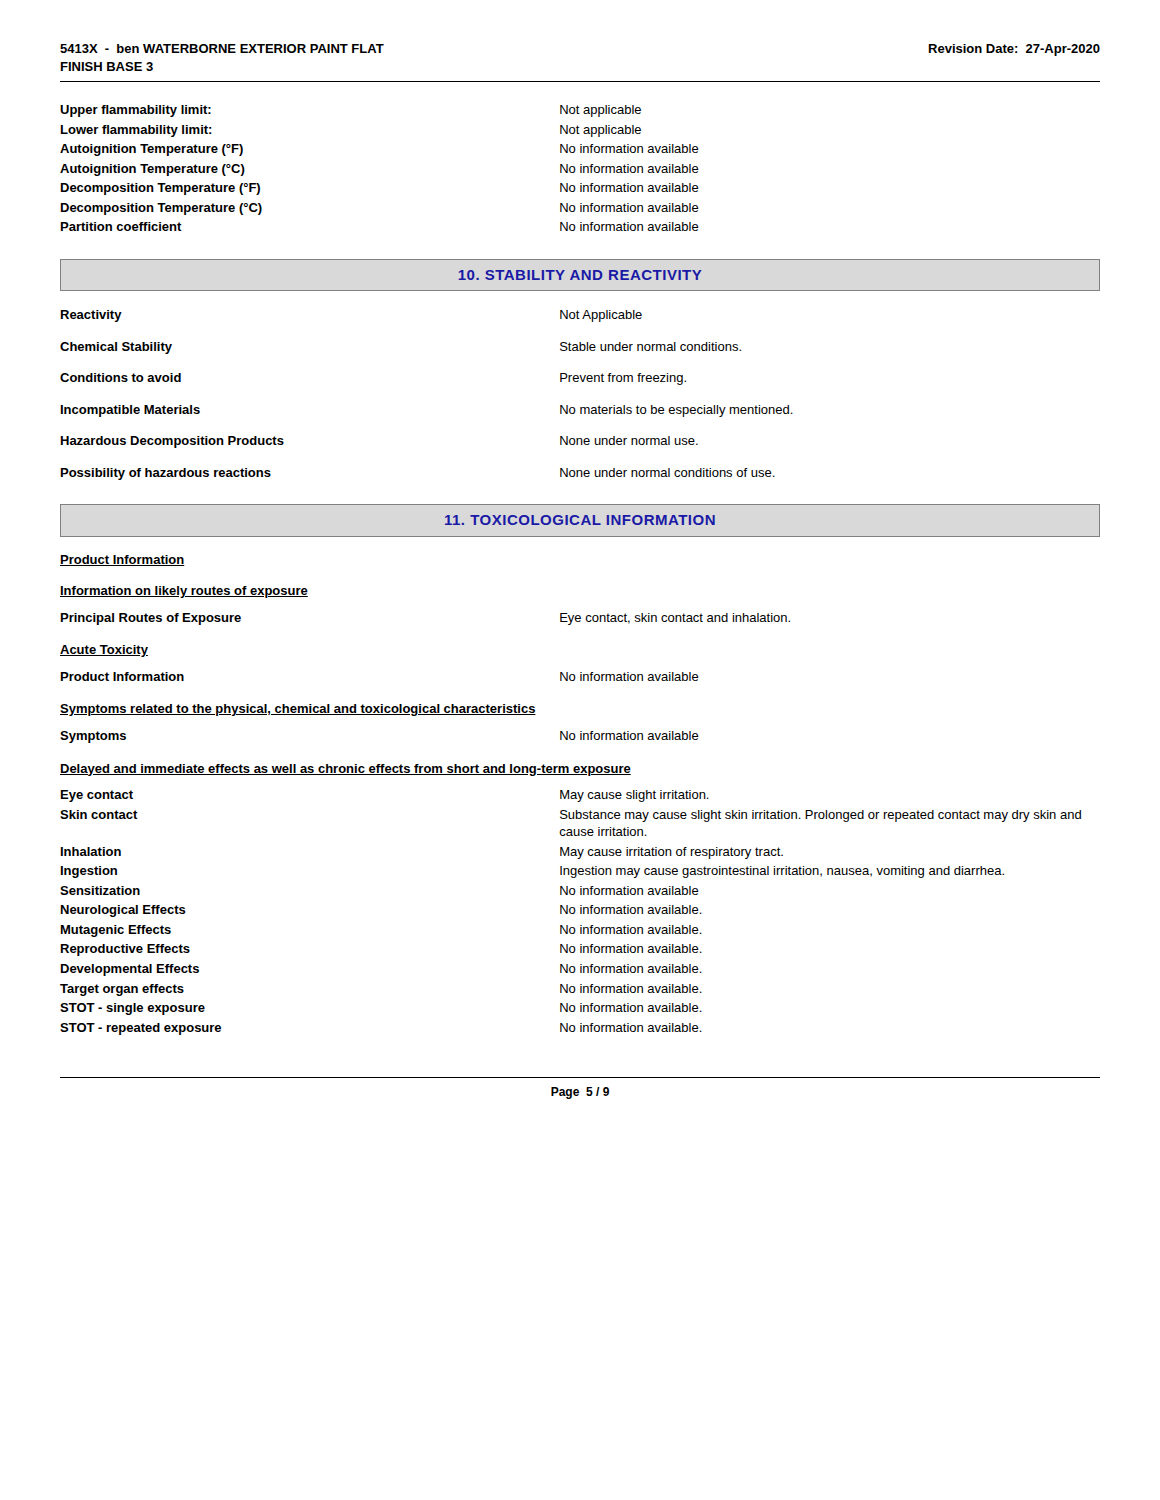5413X - ben WATERBORNE EXTERIOR PAINT FLAT
FINISH BASE 3
Revision Date: 27-Apr-2020
| Upper flammability limit: | Not applicable |
| Lower flammability limit: | Not applicable |
| Autoignition Temperature (°F) | No information available |
| Autoignition Temperature (°C) | No information available |
| Decomposition Temperature (°F) | No information available |
| Decomposition Temperature (°C) | No information available |
| Partition coefficient | No information available |
10. STABILITY AND REACTIVITY
| Reactivity | Not Applicable |
| Chemical Stability | Stable under normal conditions. |
| Conditions to avoid | Prevent from freezing. |
| Incompatible Materials | No materials to be especially mentioned. |
| Hazardous Decomposition Products | None under normal use. |
| Possibility of hazardous reactions | None under normal conditions of use. |
11. TOXICOLOGICAL INFORMATION
Product Information
Information on likely routes of exposure
| Principal Routes of Exposure | Eye contact, skin contact and inhalation. |
Acute Toxicity
| Product Information | No information available |
Symptoms related to the physical, chemical and toxicological characteristics
| Symptoms | No information available |
Delayed and immediate effects as well as chronic effects from short and long-term exposure
| Eye contact | May cause slight irritation. |
| Skin contact | Substance may cause slight skin irritation. Prolonged or repeated contact may dry skin and cause irritation. |
| Inhalation | May cause irritation of respiratory tract. |
| Ingestion | Ingestion may cause gastrointestinal irritation, nausea, vomiting and diarrhea. |
| Sensitization | No information available |
| Neurological Effects | No information available. |
| Mutagenic Effects | No information available. |
| Reproductive Effects | No information available. |
| Developmental Effects | No information available. |
| Target organ effects | No information available. |
| STOT - single exposure | No information available. |
| STOT - repeated exposure | No information available. |
Page 5 / 9